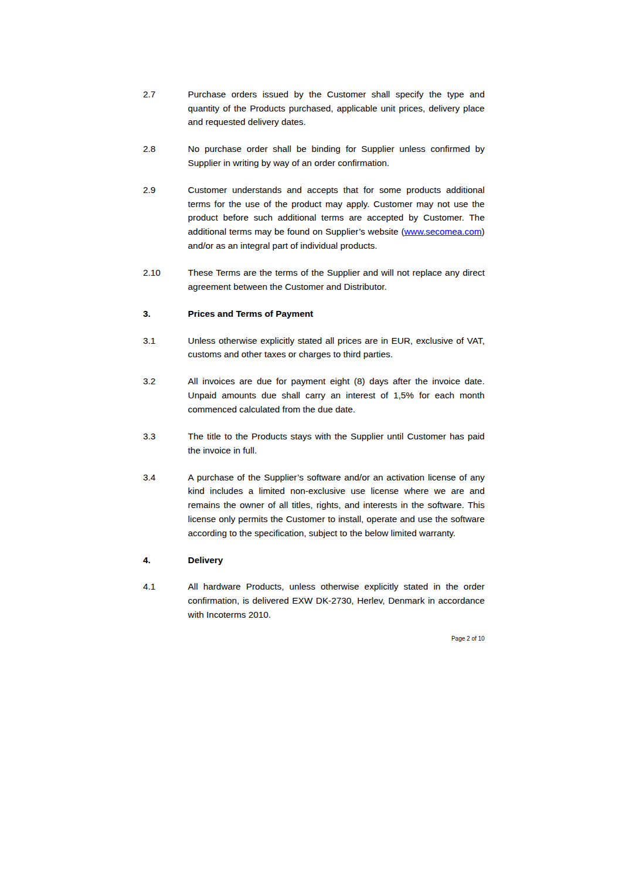2.7
Purchase orders issued by the Customer shall specify the type and quantity of the Products purchased, applicable unit prices, delivery place and requested delivery dates.
2.8
No purchase order shall be binding for Supplier unless confirmed by Supplier in writing by way of an order confirmation.
2.9
Customer understands and accepts that for some products additional terms for the use of the product may apply. Customer may not use the product before such additional terms are accepted by Customer. The additional terms may be found on Supplier’s website (www.secomea.com) and/or as an integral part of individual products.
2.10
These Terms are the terms of the Supplier and will not replace any direct agreement between the Customer and Distributor.
3.
Prices and Terms of Payment
3.1
Unless otherwise explicitly stated all prices are in EUR, exclusive of VAT, customs and other taxes or charges to third parties.
3.2
All invoices are due for payment eight (8) days after the invoice date. Unpaid amounts due shall carry an interest of 1,5% for each month commenced calculated from the due date.
3.3
The title to the Products stays with the Supplier until Customer has paid the invoice in full.
3.4
A purchase of the Supplier’s software and/or an activation license of any kind includes a limited non-exclusive use license where we are and remains the owner of all titles, rights, and interests in the software. This license only permits the Customer to install, operate and use the software according to the specification, subject to the below limited warranty.
4.
Delivery
4.1
All hardware Products, unless otherwise explicitly stated in the order confirmation, is delivered EXW DK-2730, Herlev, Denmark in accordance with Incoterms 2010.
Page 2 of 10